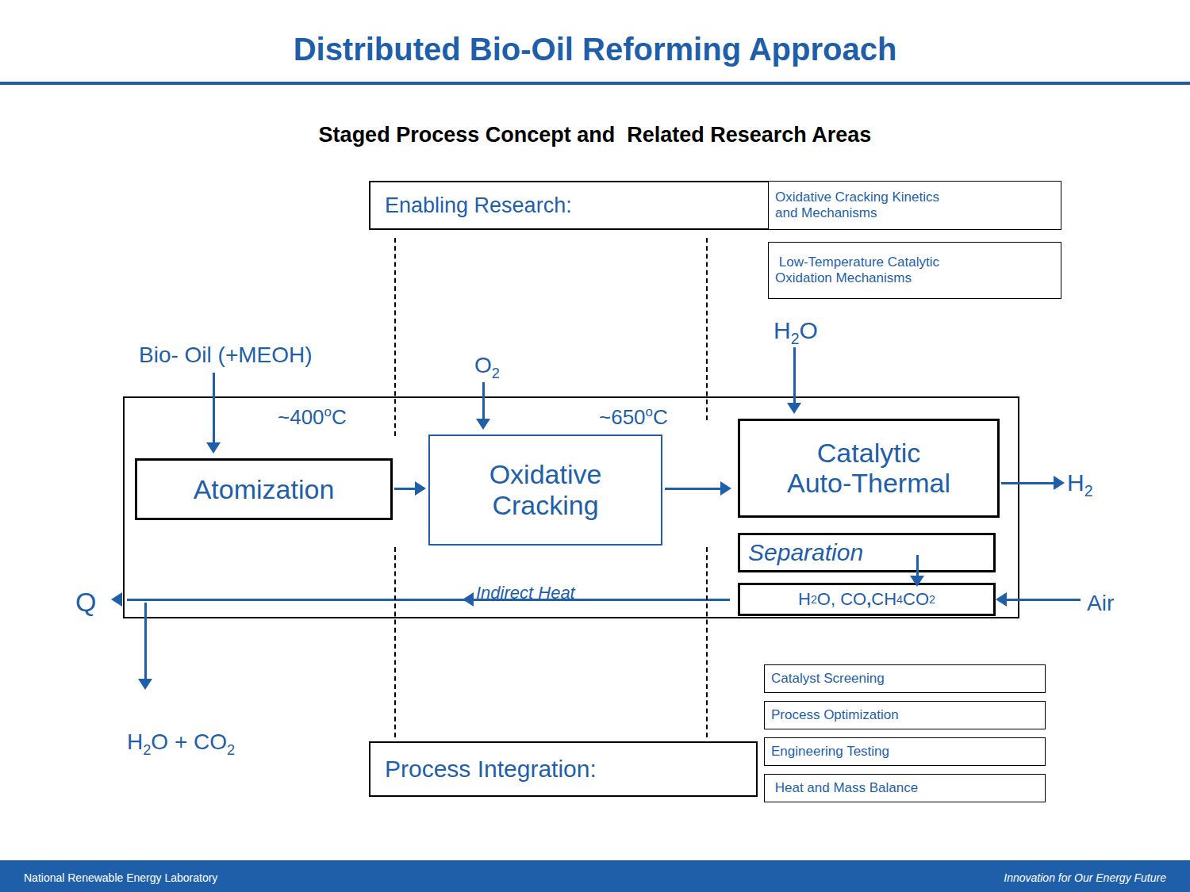Distributed Bio-Oil Reforming Approach
Staged Process Concept and Related Research Areas
Enabling Research:
Oxidative Cracking Kinetics
and Mechanisms
Low-Temperature Catalytic
Oxidation Mechanisms
Process Integration:
Catalyst Screening
Process Optimization
Engineering Testing
Heat and Mass Balance
Atomization
Oxidative Cracking
Catalytic Auto-Thermal
Separation
H2O, CO, CH4 CO2
Bio- Oil (+MEOH)
O2
H2O
~400oC
~650oC
H2
Air
Q
Indirect Heat
H2O + CO2
National Renewable Energy Laboratory
Innovation for Our Energy Future